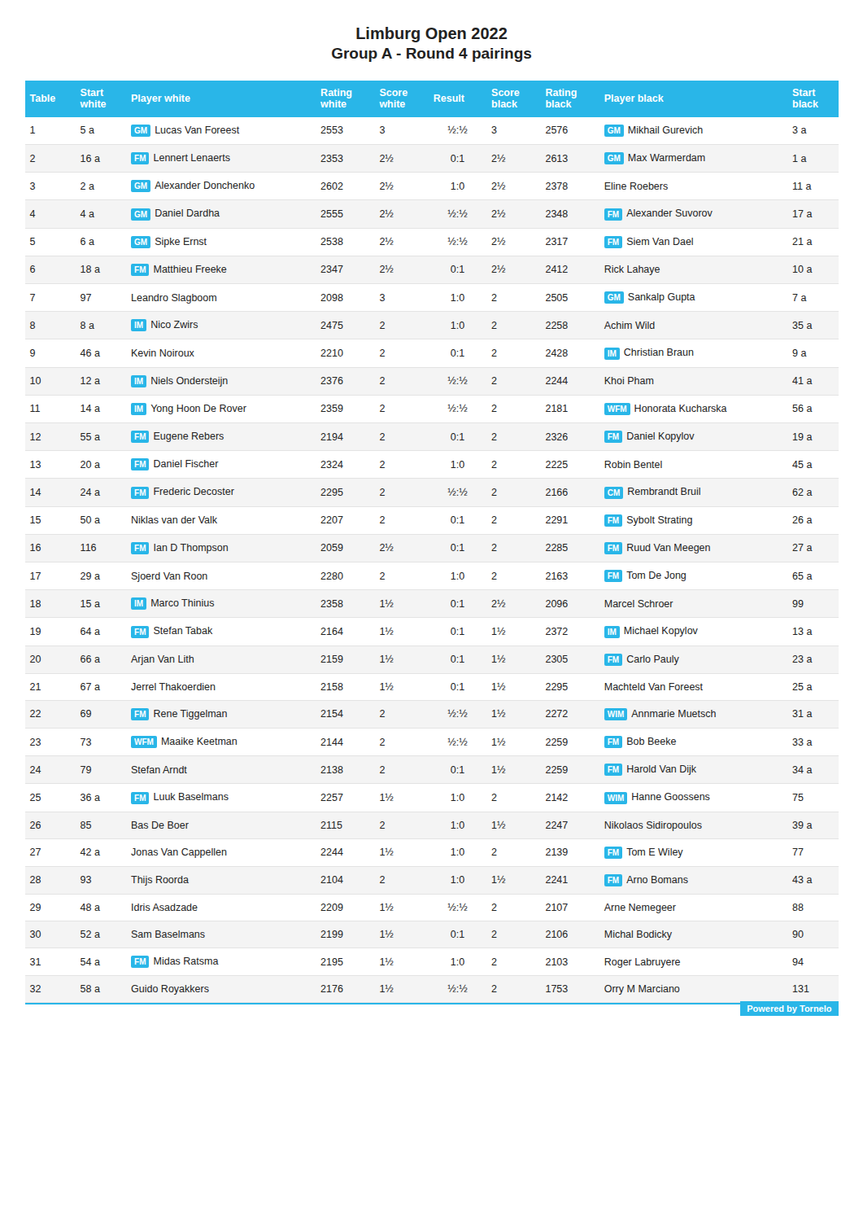Limburg Open 2022
Group A - Round 4 pairings
| Table | Start white | Player white | Rating white | Score white | Result | Score black | Rating black | Player black | Start black |
| --- | --- | --- | --- | --- | --- | --- | --- | --- | --- |
| 1 | 5 a | GM Lucas Van Foreest | 2553 | 3 | ½:½ | 3 | 2576 | GM Mikhail Gurevich | 3 a |
| 2 | 16 a | FM Lennert Lenaerts | 2353 | 2½ | 0:1 | 2½ | 2613 | GM Max Warmerdam | 1 a |
| 3 | 2 a | GM Alexander Donchenko | 2602 | 2½ | 1:0 | 2½ | 2378 | Eline Roebers | 11 a |
| 4 | 4 a | GM Daniel Dardha | 2555 | 2½ | ½:½ | 2½ | 2348 | FM Alexander Suvorov | 17 a |
| 5 | 6 a | GM Sipke Ernst | 2538 | 2½ | ½:½ | 2½ | 2317 | FM Siem Van Dael | 21 a |
| 6 | 18 a | FM Matthieu Freeke | 2347 | 2½ | 0:1 | 2½ | 2412 | Rick Lahaye | 10 a |
| 7 | 97 | Leandro Slagboom | 2098 | 3 | 1:0 | 2 | 2505 | GM Sankalp Gupta | 7 a |
| 8 | 8 a | IM Nico Zwirs | 2475 | 2 | 1:0 | 2 | 2258 | Achim Wild | 35 a |
| 9 | 46 a | Kevin Noiroux | 2210 | 2 | 0:1 | 2 | 2428 | IM Christian Braun | 9 a |
| 10 | 12 a | IM Niels Ondersteijn | 2376 | 2 | ½:½ | 2 | 2244 | Khoi Pham | 41 a |
| 11 | 14 a | IM Yong Hoon De Rover | 2359 | 2 | ½:½ | 2 | 2181 | WFM Honorata Kucharska | 56 a |
| 12 | 55 a | FM Eugene Rebers | 2194 | 2 | 0:1 | 2 | 2326 | FM Daniel Kopylov | 19 a |
| 13 | 20 a | FM Daniel Fischer | 2324 | 2 | 1:0 | 2 | 2225 | Robin Bentel | 45 a |
| 14 | 24 a | FM Frederic Decoster | 2295 | 2 | ½:½ | 2 | 2166 | CM Rembrandt Bruil | 62 a |
| 15 | 50 a | Niklas van der Valk | 2207 | 2 | 0:1 | 2 | 2291 | FM Sybolt Strating | 26 a |
| 16 | 116 | FM Ian D Thompson | 2059 | 2½ | 0:1 | 2 | 2285 | FM Ruud Van Meegen | 27 a |
| 17 | 29 a | Sjoerd Van Roon | 2280 | 2 | 1:0 | 2 | 2163 | FM Tom De Jong | 65 a |
| 18 | 15 a | IM Marco Thinius | 2358 | 1½ | 0:1 | 2½ | 2096 | Marcel Schroer | 99 |
| 19 | 64 a | FM Stefan Tabak | 2164 | 1½ | 0:1 | 1½ | 2372 | IM Michael Kopylov | 13 a |
| 20 | 66 a | Arjan Van Lith | 2159 | 1½ | 0:1 | 1½ | 2305 | FM Carlo Pauly | 23 a |
| 21 | 67 a | Jerrel Thakoerdien | 2158 | 1½ | 0:1 | 1½ | 2295 | Machteld Van Foreest | 25 a |
| 22 | 69 | FM Rene Tiggelman | 2154 | 2 | ½:½ | 1½ | 2272 | WIM Annmarie Muetsch | 31 a |
| 23 | 73 | WFM Maaike Keetman | 2144 | 2 | ½:½ | 1½ | 2259 | FM Bob Beeke | 33 a |
| 24 | 79 | Stefan Arndt | 2138 | 2 | 0:1 | 1½ | 2259 | FM Harold Van Dijk | 34 a |
| 25 | 36 a | FM Luuk Baselmans | 2257 | 1½ | 1:0 | 2 | 2142 | WIM Hanne Goossens | 75 |
| 26 | 85 | Bas De Boer | 2115 | 2 | 1:0 | 1½ | 2247 | Nikolaos Sidiropoulos | 39 a |
| 27 | 42 a | Jonas Van Cappellen | 2244 | 1½ | 1:0 | 2 | 2139 | FM Tom E Wiley | 77 |
| 28 | 93 | Thijs Roorda | 2104 | 2 | 1:0 | 1½ | 2241 | FM Arno Bomans | 43 a |
| 29 | 48 a | Idris Asadzade | 2209 | 1½ | ½:½ | 2 | 2107 | Arne Nemegeer | 88 |
| 30 | 52 a | Sam Baselmans | 2199 | 1½ | 0:1 | 2 | 2106 | Michal Bodicky | 90 |
| 31 | 54 a | FM Midas Ratsma | 2195 | 1½ | 1:0 | 2 | 2103 | Roger Labruyere | 94 |
| 32 | 58 a | Guido Royakkers | 2176 | 1½ | ½:½ | 2 | 1753 | Orry M Marciano | 131 |
Powered by Tornelo